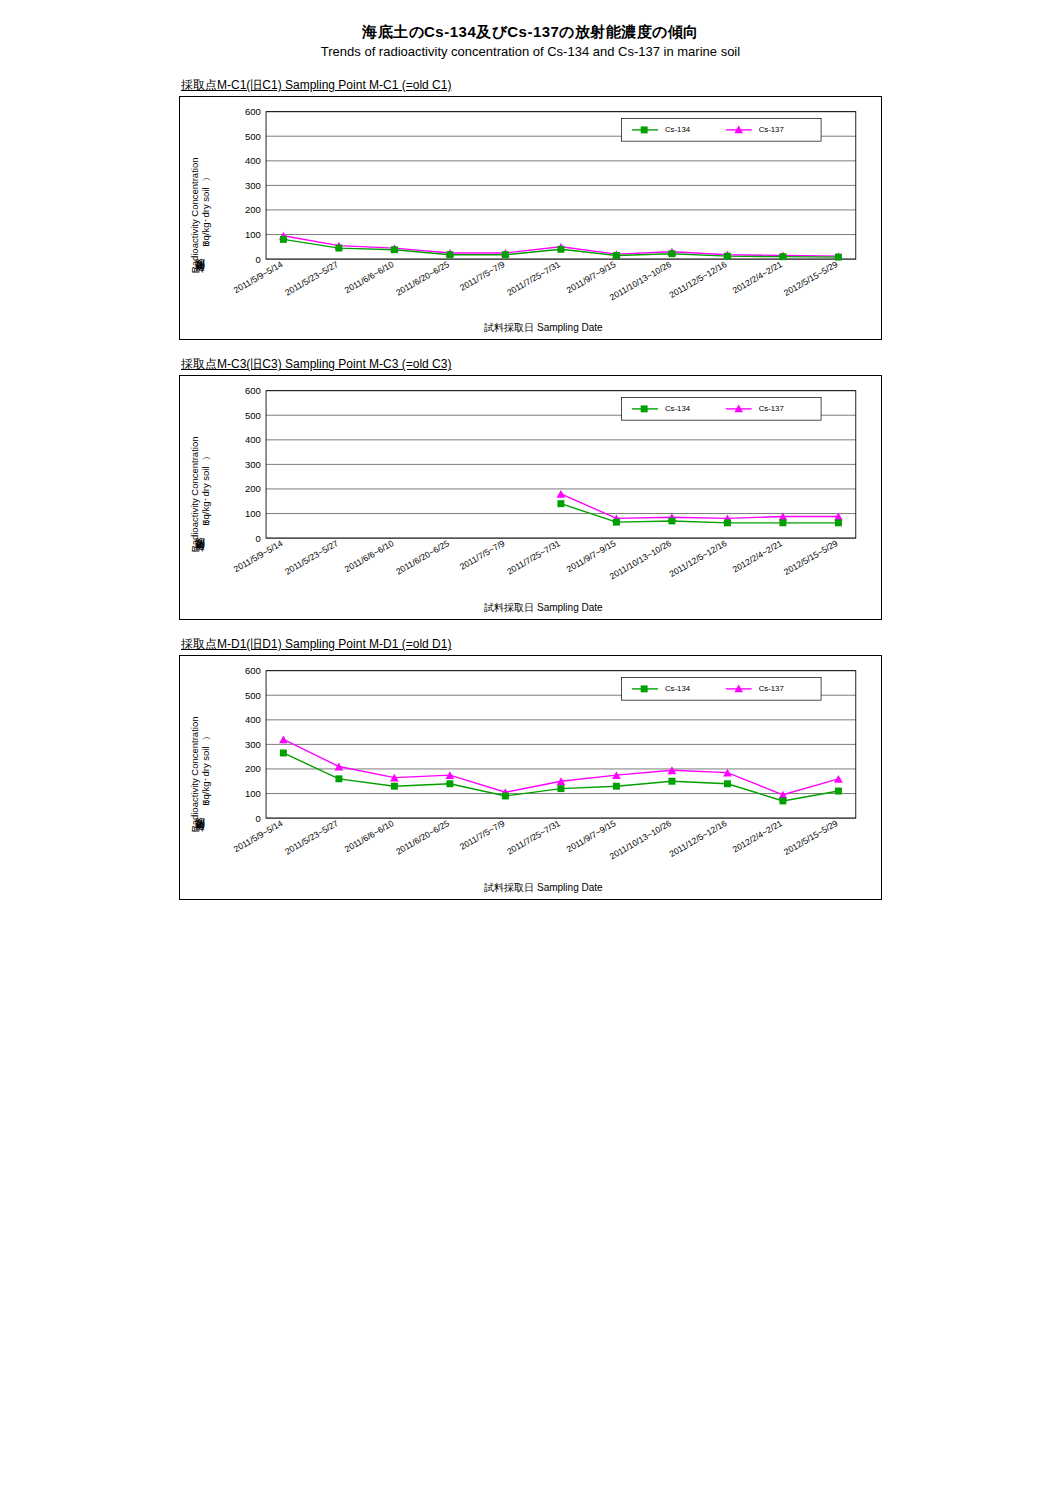海底土のCs-134及びCs-137の放射能濃度の傾向
Trends of radioactivity concentration of Cs-134 and Cs-137 in marine soil
採取点M-C1(旧C1) Sampling Point M-C1 (=old C1)
放射能濃度 Radioactivity Concentration
（Bq/kg･dry soil）
0 100 200 300 400 500 600 Cs-134 Cs-137 2011/5/9~5/14 2011/5/23~5/27 2011/6/6~6/10 2011/6/20~6/25 2011/7/5~7/9 2011/7/25~7/31 2011/9/7~9/15 2011/10/13~10/26 2011/12/5~12/16 2012/2/4~2/21 2012/5/15~5/29
試料採取日 Sampling Date
採取点M-C3(旧C3) Sampling Point M-C3 (=old C3)
放射能濃度 Radioactivity Concentration
（Bq/kg･dry soil）
0 100 200 300 400 500 600 Cs-134 Cs-137 2011/5/9~5/14 2011/5/23~5/27 2011/6/6~6/10 2011/6/20~6/25 2011/7/5~7/9 2011/7/25~7/31 2011/9/7~9/15 2011/10/13~10/26 2011/12/5~12/16 2012/2/4~2/21 2012/5/15~5/29
試料採取日 Sampling Date
採取点M-D1(旧D1) Sampling Point M-D1 (=old D1)
放射能濃度 Radioactivity Concentration
（Bq/kg･dry soil）
0 100 200 300 400 500 600 Cs-134 Cs-137 2011/5/9~5/14 2011/5/23~5/27 2011/6/6~6/10 2011/6/20~6/25 2011/7/5~7/9 2011/7/25~7/31 2011/9/7~9/15 2011/10/13~10/26 2011/12/5~12/16 2012/2/4~2/21 2012/5/15~5/29
試料採取日 Sampling Date